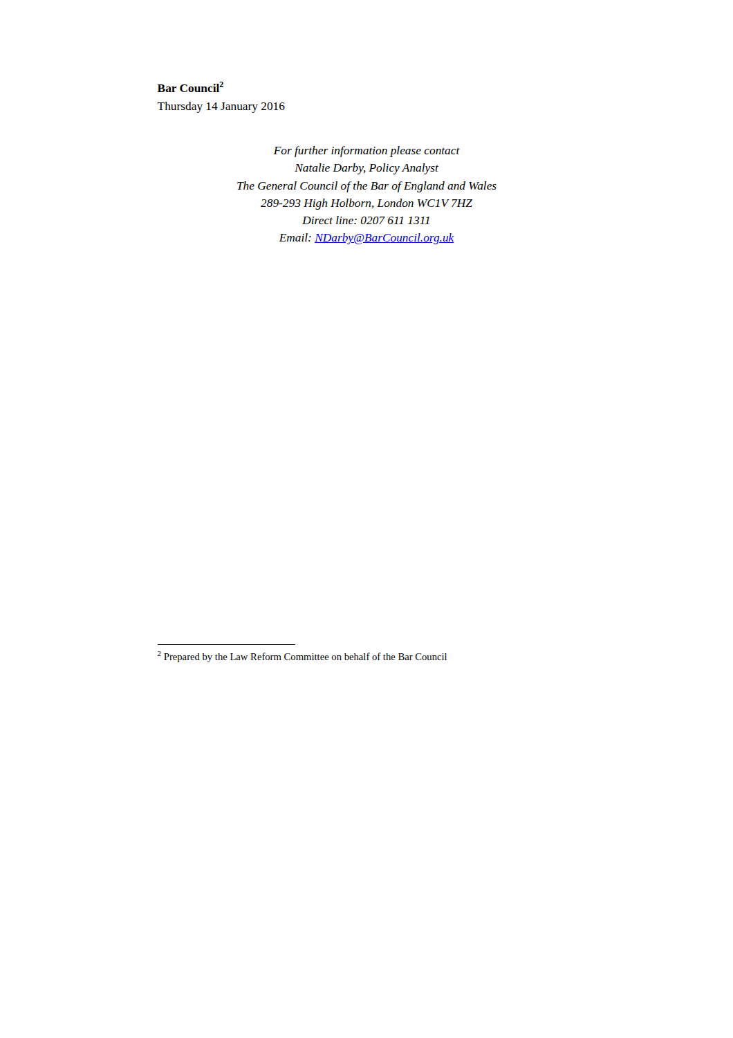Bar Council2
Thursday 14 January 2016
For further information please contact
Natalie Darby, Policy Analyst
The General Council of the Bar of England and Wales
289-293 High Holborn, London WC1V 7HZ
Direct line: 0207 611 1311
Email: NDarby@BarCouncil.org.uk
2 Prepared by the Law Reform Committee on behalf of the Bar Council